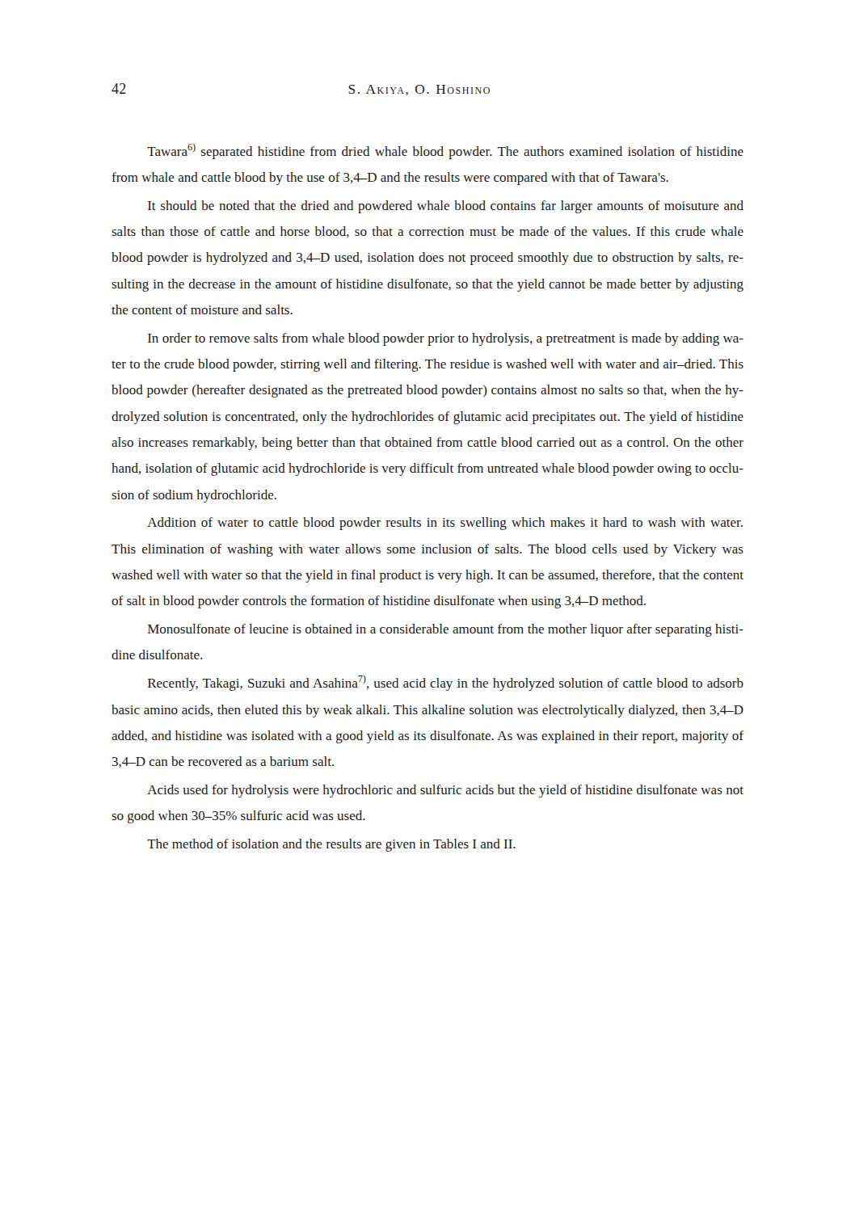42 S. Akiya, O. Hoshino
Tawara6) separated histidine from dried whale blood powder. The authors examined isolation of histidine from whale and cattle blood by the use of 3,4–D and the results were compared with that of Tawara's.
It should be noted that the dried and powdered whale blood contains far larger amounts of moisuture and salts than those of cattle and horse blood, so that a correction must be made of the values. If this crude whale blood powder is hydrolyzed and 3,4–D used, isolation does not proceed smoothly due to obstruction by salts, resulting in the decrease in the amount of histidine disulfonate, so that the yield cannot be made better by adjusting the content of moisture and salts.
In order to remove salts from whale blood powder prior to hydrolysis, a pretreatment is made by adding water to the crude blood powder, stirring well and filtering. The residue is washed well with water and air–dried. This blood powder (hereafter designated as the pretreated blood powder) contains almost no salts so that, when the hydrolyzed solution is concentrated, only the hydrochlorides of glutamic acid precipitates out. The yield of histidine also increases remarkably, being better than that obtained from cattle blood carried out as a control. On the other hand, isolation of glutamic acid hydrochloride is very difficult from untreated whale blood powder owing to occlusion of sodium hydrochloride.
Addition of water to cattle blood powder results in its swelling which makes it hard to wash with water. This elimination of washing with water allows some inclusion of salts. The blood cells used by Vickery was washed well with water so that the yield in final product is very high. It can be assumed, therefore, that the content of salt in blood powder controls the formation of histidine disulfonate when using 3,4–D method.
Monosulfonate of leucine is obtained in a considerable amount from the mother liquor after separating histidine disulfonate.
Recently, Takagi, Suzuki and Asahina7), used acid clay in the hydrolyzed solution of cattle blood to adsorb basic amino acids, then eluted this by weak alkali. This alkaline solution was electrolytically dialyzed, then 3,4–D added, and histidine was isolated with a good yield as its disulfonate. As was explained in their report, majority of 3,4–D can be recovered as a barium salt.
Acids used for hydrolysis were hydrochloric and sulfuric acids but the yield of histidine disulfonate was not so good when 30–35% sulfuric acid was used.
The method of isolation and the results are given in Tables I and II.